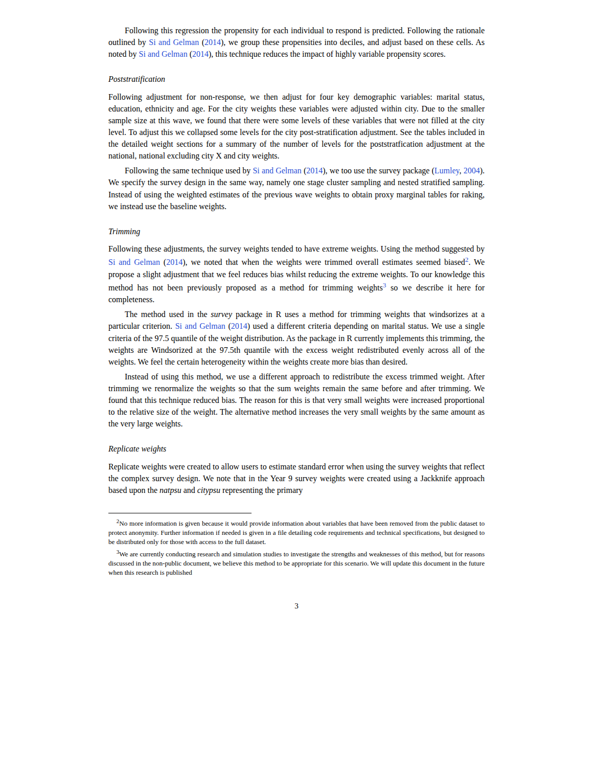Following this regression the propensity for each individual to respond is predicted. Following the rationale outlined by Si and Gelman (2014), we group these propensities into deciles, and adjust based on these cells. As noted by Si and Gelman (2014), this technique reduces the impact of highly variable propensity scores.
Poststratification
Following adjustment for non-response, we then adjust for four key demographic variables: marital status, education, ethnicity and age. For the city weights these variables were adjusted within city. Due to the smaller sample size at this wave, we found that there were some levels of these variables that were not filled at the city level. To adjust this we collapsed some levels for the city post-stratification adjustment. See the tables included in the detailed weight sections for a summary of the number of levels for the poststratfication adjustment at the national, national excluding city X and city weights.
Following the same technique used by Si and Gelman (2014), we too use the survey package (Lumley, 2004). We specify the survey design in the same way, namely one stage cluster sampling and nested stratified sampling. Instead of using the weighted estimates of the previous wave weights to obtain proxy marginal tables for raking, we instead use the baseline weights.
Trimming
Following these adjustments, the survey weights tended to have extreme weights. Using the method suggested by Si and Gelman (2014), we noted that when the weights were trimmed overall estimates seemed biased2. We propose a slight adjustment that we feel reduces bias whilst reducing the extreme weights. To our knowledge this method has not been previously proposed as a method for trimming weights3 so we describe it here for completeness.
The method used in the survey package in R uses a method for trimming weights that windsorizes at a particular criterion. Si and Gelman (2014) used a different criteria depending on marital status. We use a single criteria of the 97.5 quantile of the weight distribution. As the package in R currently implements this trimming, the weights are Windsorized at the 97.5th quantile with the excess weight redistributed evenly across all of the weights. We feel the certain heterogeneity within the weights create more bias than desired.
Instead of using this method, we use a different approach to redistribute the excess trimmed weight. After trimming we renormalize the weights so that the sum weights remain the same before and after trimming. We found that this technique reduced bias. The reason for this is that very small weights were increased proportional to the relative size of the weight. The alternative method increases the very small weights by the same amount as the very large weights.
Replicate weights
Replicate weights were created to allow users to estimate standard error when using the survey weights that reflect the complex survey design. We note that in the Year 9 survey weights were created using a Jackknife approach based upon the natpsu and citypsu representing the primary
2No more information is given because it would provide information about variables that have been removed from the public dataset to protect anonymity. Further information if needed is given in a file detailing code requirements and technical specifications, but designed to be distributed only for those with access to the full dataset.
3We are currently conducting research and simulation studies to investigate the strengths and weaknesses of this method, but for reasons discussed in the non-public document, we believe this method to be appropriate for this scenario. We will update this document in the future when this research is published
3